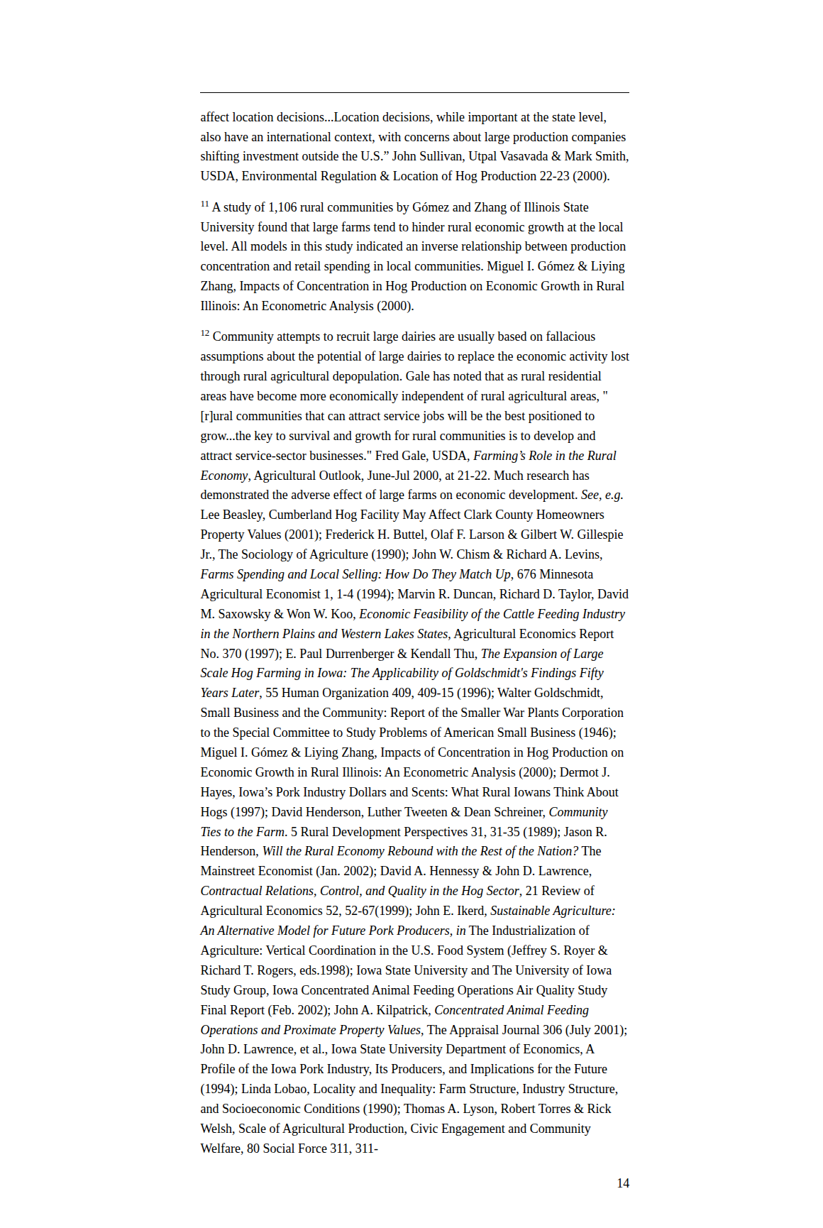affect location decisions...Location decisions, while important at the state level, also have an international context, with concerns about large production companies shifting investment outside the U.S.” John Sullivan, Utpal Vasavada & Mark Smith, USDA, Environmental Regulation & Location of Hog Production 22-23 (2000).
11 A study of 1,106 rural communities by Gómez and Zhang of Illinois State University found that large farms tend to hinder rural economic growth at the local level. All models in this study indicated an inverse relationship between production concentration and retail spending in local communities. Miguel I. Gómez & Liying Zhang, Impacts of Concentration in Hog Production on Economic Growth in Rural Illinois: An Econometric Analysis (2000).
12 Community attempts to recruit large dairies are usually based on fallacious assumptions about the potential of large dairies to replace the economic activity lost through rural agricultural depopulation. Gale has noted that as rural residential areas have become more economically independent of rural agricultural areas, "[r]ural communities that can attract service jobs will be the best positioned to grow...the key to survival and growth for rural communities is to develop and attract service-sector businesses." Fred Gale, USDA, Farming’s Role in the Rural Economy, Agricultural Outlook, June-Jul 2000, at 21-22. Much research has demonstrated the adverse effect of large farms on economic development. See, e.g. Lee Beasley, Cumberland Hog Facility May Affect Clark County Homeowners Property Values (2001); Frederick H. Buttel, Olaf F. Larson & Gilbert W. Gillespie Jr., The Sociology of Agriculture (1990); John W. Chism & Richard A. Levins, Farms Spending and Local Selling: How Do They Match Up, 676 Minnesota Agricultural Economist 1, 1-4 (1994); Marvin R. Duncan, Richard D. Taylor, David M. Saxowsky & Won W. Koo, Economic Feasibility of the Cattle Feeding Industry in the Northern Plains and Western Lakes States, Agricultural Economics Report No. 370 (1997); E. Paul Durrenberger & Kendall Thu, The Expansion of Large Scale Hog Farming in Iowa: The Applicability of Goldschmidt's Findings Fifty Years Later, 55 Human Organization 409, 409-15 (1996); Walter Goldschmidt, Small Business and the Community: Report of the Smaller War Plants Corporation to the Special Committee to Study Problems of American Small Business (1946); Miguel I. Gómez & Liying Zhang, Impacts of Concentration in Hog Production on Economic Growth in Rural Illinois: An Econometric Analysis (2000); Dermot J. Hayes, Iowa’s Pork Industry Dollars and Scents: What Rural Iowans Think About Hogs (1997); David Henderson, Luther Tweeten & Dean Schreiner, Community Ties to the Farm. 5 Rural Development Perspectives 31, 31-35 (1989); Jason R. Henderson, Will the Rural Economy Rebound with the Rest of the Nation? The Mainstreet Economist (Jan. 2002); David A. Hennessy & John D. Lawrence, Contractual Relations, Control, and Quality in the Hog Sector, 21 Review of Agricultural Economics 52, 52-67(1999); John E. Ikerd, Sustainable Agriculture: An Alternative Model for Future Pork Producers, in The Industrialization of Agriculture: Vertical Coordination in the U.S. Food System (Jeffrey S. Royer & Richard T. Rogers, eds.1998); Iowa State University and The University of Iowa Study Group, Iowa Concentrated Animal Feeding Operations Air Quality Study Final Report (Feb. 2002); John A. Kilpatrick, Concentrated Animal Feeding Operations and Proximate Property Values, The Appraisal Journal 306 (July 2001); John D. Lawrence, et al., Iowa State University Department of Economics, A Profile of the Iowa Pork Industry, Its Producers, and Implications for the Future (1994); Linda Lobao, Locality and Inequality: Farm Structure, Industry Structure, and Socioeconomic Conditions (1990); Thomas A. Lyson, Robert Torres & Rick Welsh, Scale of Agricultural Production, Civic Engagement and Community Welfare, 80 Social Force 311, 311-
14